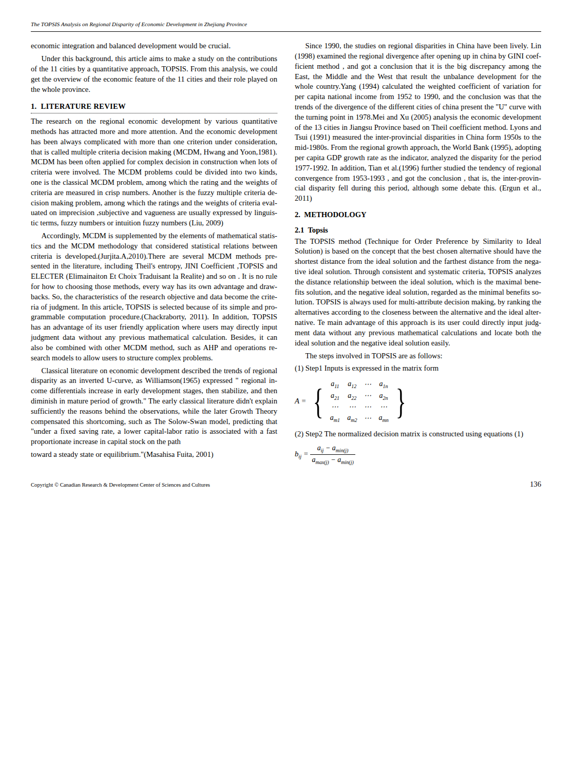The TOPSIS Analysis on Regional Disparity of Economic Development in Zhejiang Province
economic integration and balanced development would be crucial.
Under this background, this article aims to make a study on the contributions of the 11 cities by a quantitative approach, TOPSIS. From this analysis, we could get the overview of the economic feature of the 11 cities and their role played on the whole province.
1. LITERATURE REVIEW
The research on the regional economic development by various quantitative methods has attracted more and more attention. And the economic development has been always complicated with more than one criterion under consideration, that is called multiple criteria decision making (MCDM, Hwang and Yoon,1981). MCDM has been often applied for complex decision in construction when lots of criteria were involved. The MCDM problems could be divided into two kinds, one is the classical MCDM problem, among which the rating and the weights of criteria are measured in crisp numbers. Another is the fuzzy multiple criteria decision making problem, among which the ratings and the weights of criteria evaluated on imprecision ,subjective and vagueness are usually expressed by linguistic terms, fuzzy numbers or intuition fuzzy numbers (Liu, 2009)
Accordingly, MCDM is supplemented by the elements of mathematical statistics and the MCDM methodology that considered statistical relations between criteria is developed.(Jurjita.A,2010).There are several MCDM methods presented in the literature, including Theil's entropy, JINI Coefficient ,TOPSIS and ELECTER (Elimainaiton Et Choix Traduisant la Realite) and so on . It is no rule for how to choosing those methods, every way has its own advantage and drawbacks. So, the characteristics of the research objective and data become the criteria of judgment. In this article, TOPSIS is selected because of its simple and programmable computation procedure.(Chackraborty, 2011). In addition, TOPSIS has an advantage of its user friendly application where users may directly input judgment data without any previous mathematical calculation. Besides, it can also be combined with other MCDM method, such as AHP and operations research models to allow users to structure complex problems.
Classical literature on economic development described the trends of regional disparity as an inverted U-curve, as Williamson(1965) expressed " regional income differentials increase in early development stages, then stabilize, and then diminish in mature period of growth." The early classical literature didn't explain sufficiently the reasons behind the observations, while the later Growth Theory compensated this shortcoming, such as The Solow-Swan model, predicting that "under a fixed saving rate, a lower capital-labor ratio is associated with a fast proportionate increase in capital stock on the path
toward a steady state or equilibrium."(Masahisa Fuita, 2001)
Since 1990, the studies on regional disparities in China have been lively. Lin (1998) examined the regional divergence after opening up in china by GINI coefficient method , and got a conclusion that it is the big discrepancy among the East, the Middle and the West that result the unbalance development for the whole country.Yang (1994) calculated the weighted coefficient of variation for per capita national income from 1952 to 1990, and the conclusion was that the trends of the divergence of the different cities of china present the "U" curve with the turning point in 1978.Mei and Xu (2005) analysis the economic development of the 13 cities in Jiangsu Province based on Theil coefficient method. Lyons and Tsui (1991) measured the inter-provincial disparities in China form 1950s to the mid-1980s. From the regional growth approach, the World Bank (1995), adopting per capita GDP growth rate as the indicator, analyzed the disparity for the period 1977-1992. In addition, Tian et al.(1996) further studied the tendency of regional convergence from 1953-1993 , and got the conclusion , that is, the inter-provincial disparity fell during this period, although some debate this. (Ergun et al., 2011)
2. METHODOLOGY
2.1 Topsis
The TOPSIS method (Technique for Order Preference by Similarity to Ideal Solution) is based on the concept that the best chosen alternative should have the shortest distance from the ideal solution and the farthest distance from the negative ideal solution. Through consistent and systematic criteria, TOPSIS analyzes the distance relationship between the ideal solution, which is the maximal benefits solution, and the negative ideal solution, regarded as the minimal benefits solution. TOPSIS is always used for multi-attribute decision making, by ranking the alternatives according to the closeness between the alternative and the ideal alternative. Te main advantage of this approach is its user could directly input judgment data without any previous mathematical calculations and locate both the ideal solution and the negative ideal solution easily.
The steps involved in TOPSIS are as follows:
(1) Step1 Inputs is expressed in the matrix form
A = {
| a 11 | a 12 | ⋯ | a 1n |
| a 21 | a 22 | ⋯ | a 2n |
| ⋯ | ⋯ | ⋯ | ⋯ |
| a m1 | a m2 | ⋯ | a mn |
}
(2) Step2 The normalized decision matrix is constructed using equations (1)
bij = aij − amin(j) amax(j) − amin(j)
Copyright © Canadian Research & Development Center of Sciences and Cultures 136